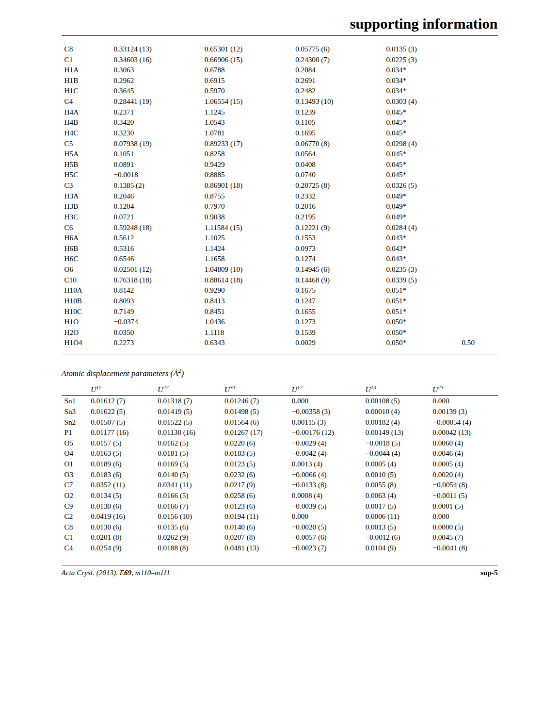supporting information
| C8 | 0.33124 (13) | 0.65301 (12) | 0.05775 (6) | 0.0135 (3) | |
| C1 | 0.34603 (16) | 0.66906 (15) | 0.24300 (7) | 0.0225 (3) | |
| H1A | 0.3063 | 0.6788 | 0.2084 | 0.034* | |
| H1B | 0.2962 | 0.6915 | 0.2691 | 0.034* | |
| H1C | 0.3645 | 0.5970 | 0.2482 | 0.034* | |
| C4 | 0.28441 (19) | 1.06554 (15) | 0.13493 (10) | 0.0303 (4) | |
| H4A | 0.2371 | 1.1245 | 0.1239 | 0.045* | |
| H4B | 0.3420 | 1.0543 | 0.1105 | 0.045* | |
| H4C | 0.3230 | 1.0781 | 0.1695 | 0.045* | |
| C5 | 0.07938 (19) | 0.89233 (17) | 0.06770 (8) | 0.0298 (4) | |
| H5A | 0.1051 | 0.8258 | 0.0564 | 0.045* | |
| H5B | 0.0891 | 0.9429 | 0.0408 | 0.045* | |
| H5C | −0.0018 | 0.8885 | 0.0740 | 0.045* | |
| C3 | 0.1385 (2) | 0.86901 (18) | 0.20725 (8) | 0.0326 (5) | |
| H3A | 0.2046 | 0.8755 | 0.2332 | 0.049* | |
| H3B | 0.1204 | 0.7970 | 0.2016 | 0.049* | |
| H3C | 0.0721 | 0.9038 | 0.2195 | 0.049* | |
| C6 | 0.59248 (18) | 1.11584 (15) | 0.12221 (9) | 0.0284 (4) | |
| H6A | 0.5612 | 1.1025 | 0.1553 | 0.043* | |
| H6B | 0.5316 | 1.1424 | 0.0973 | 0.043* | |
| H6C | 0.6546 | 1.1658 | 0.1274 | 0.043* | |
| O6 | 0.02501 (12) | 1.04809 (10) | 0.14945 (6) | 0.0235 (3) | |
| C10 | 0.76318 (18) | 0.88614 (18) | 0.14468 (9) | 0.0339 (5) | |
| H10A | 0.8142 | 0.9290 | 0.1675 | 0.051* | |
| H10B | 0.8093 | 0.8413 | 0.1247 | 0.051* | |
| H10C | 0.7149 | 0.8451 | 0.1655 | 0.051* | |
| H1O | −0.0374 | 1.0436 | 0.1273 | 0.050* | |
| H2O | 0.0350 | 1.1118 | 0.1539 | 0.050* | |
| H1O4 | 0.2273 | 0.6343 | 0.0029 | 0.050* | 0.50 |
Atomic displacement parameters (Å2)
| | U 11 | U 22 | U 33 | U 12 | U 13 | U 23 |
| --- | --- | --- | --- | --- | --- | --- |
| Sn1 | 0.01612 (7) | 0.01318 (7) | 0.01246 (7) | 0.000 | 0.00108 (5) | 0.000 |
| Sn3 | 0.01622 (5) | 0.01419 (5) | 0.01498 (5) | −0.00358 (3) | 0.00010 (4) | 0.00139 (3) |
| Sn2 | 0.01507 (5) | 0.01522 (5) | 0.01564 (6) | 0.00115 (3) | 0.00182 (4) | −0.00054 (4) |
| P1 | 0.01177 (16) | 0.01130 (16) | 0.01267 (17) | −0.00176 (12) | 0.00149 (13) | 0.00042 (13) |
| O5 | 0.0157 (5) | 0.0162 (5) | 0.0220 (6) | −0.0029 (4) | −0.0018 (5) | 0.0060 (4) |
| O4 | 0.0163 (5) | 0.0181 (5) | 0.0183 (5) | −0.0042 (4) | −0.0044 (4) | 0.0046 (4) |
| O1 | 0.0189 (6) | 0.0169 (5) | 0.0123 (5) | 0.0013 (4) | 0.0005 (4) | 0.0005 (4) |
| O3 | 0.0183 (6) | 0.0140 (5) | 0.0232 (6) | −0.0066 (4) | 0.0010 (5) | 0.0020 (4) |
| C7 | 0.0352 (11) | 0.0341 (11) | 0.0217 (9) | −0.0133 (8) | 0.0055 (8) | −0.0054 (8) |
| O2 | 0.0134 (5) | 0.0166 (5) | 0.0258 (6) | 0.0008 (4) | 0.0063 (4) | −0.0011 (5) |
| C9 | 0.0130 (6) | 0.0166 (7) | 0.0123 (6) | −0.0039 (5) | 0.0017 (5) | 0.0001 (5) |
| C2 | 0.0419 (16) | 0.0156 (10) | 0.0194 (11) | 0.000 | 0.0006 (11) | 0.000 |
| C8 | 0.0130 (6) | 0.0135 (6) | 0.0140 (6) | −0.0020 (5) | 0.0013 (5) | 0.0000 (5) |
| C1 | 0.0201 (8) | 0.0262 (9) | 0.0207 (8) | −0.0057 (6) | −0.0012 (6) | 0.0045 (7) |
| C4 | 0.0254 (9) | 0.0188 (8) | 0.0481 (13) | −0.0023 (7) | 0.0104 (9) | −0.0041 (8) |
Acta Cryst. (2013). E69, m110–m111
sup-5